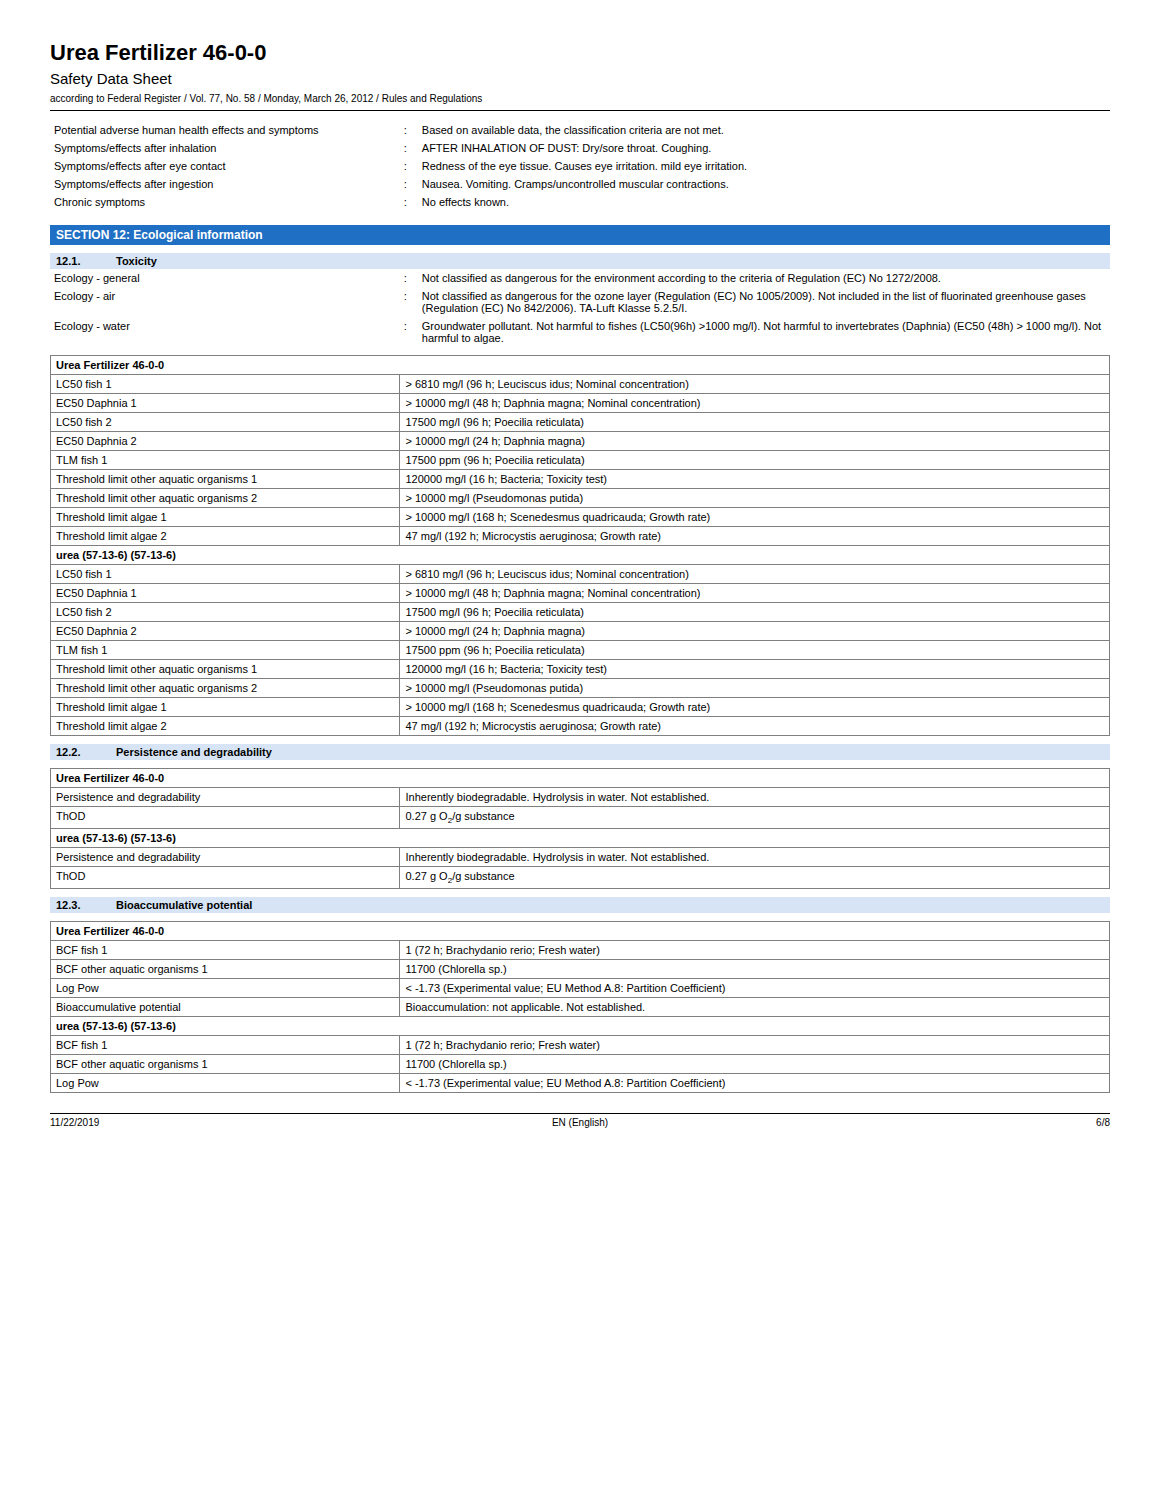Urea Fertilizer 46-0-0
Safety Data Sheet
according to Federal Register / Vol. 77, No. 58 / Monday, March 26, 2012 / Rules and Regulations
| Potential adverse human health effects and symptoms | : | Based on available data, the classification criteria are not met. |
| Symptoms/effects after inhalation | : | AFTER INHALATION OF DUST: Dry/sore throat. Coughing. |
| Symptoms/effects after eye contact | : | Redness of the eye tissue. Causes eye irritation. mild eye irritation. |
| Symptoms/effects after ingestion | : | Nausea. Vomiting. Cramps/uncontrolled muscular contractions. |
| Chronic symptoms | : | No effects known. |
SECTION 12: Ecological information
12.1. Toxicity
| Ecology - general | : | Not classified as dangerous for the environment according to the criteria of Regulation (EC) No 1272/2008. |
| Ecology - air | : | Not classified as dangerous for the ozone layer (Regulation (EC) No 1005/2009). Not included in the list of fluorinated greenhouse gases (Regulation (EC) No 842/2006). TA-Luft Klasse 5.2.5/I. |
| Ecology - water | : | Groundwater pollutant. Not harmful to fishes (LC50(96h) >1000 mg/l). Not harmful to invertebrates (Daphnia) (EC50 (48h) > 1000 mg/l). Not harmful to algae. |
| Urea Fertilizer 46-0-0 |
| LC50 fish 1 | > 6810 mg/l (96 h; Leuciscus idus; Nominal concentration) |
| EC50 Daphnia 1 | > 10000 mg/l (48 h; Daphnia magna; Nominal concentration) |
| LC50 fish 2 | 17500 mg/l (96 h; Poecilia reticulata) |
| EC50 Daphnia 2 | > 10000 mg/l (24 h; Daphnia magna) |
| TLM fish 1 | 17500 ppm (96 h; Poecilia reticulata) |
| Threshold limit other aquatic organisms 1 | 120000 mg/l (16 h; Bacteria; Toxicity test) |
| Threshold limit other aquatic organisms 2 | > 10000 mg/l (Pseudomonas putida) |
| Threshold limit algae 1 | > 10000 mg/l (168 h; Scenedesmus quadricauda; Growth rate) |
| Threshold limit algae 2 | 47 mg/l (192 h; Microcystis aeruginosa; Growth rate) |
| urea (57-13-6) (57-13-6) |
| LC50 fish 1 | > 6810 mg/l (96 h; Leuciscus idus; Nominal concentration) |
| EC50 Daphnia 1 | > 10000 mg/l (48 h; Daphnia magna; Nominal concentration) |
| LC50 fish 2 | 17500 mg/l (96 h; Poecilia reticulata) |
| EC50 Daphnia 2 | > 10000 mg/l (24 h; Daphnia magna) |
| TLM fish 1 | 17500 ppm (96 h; Poecilia reticulata) |
| Threshold limit other aquatic organisms 1 | 120000 mg/l (16 h; Bacteria; Toxicity test) |
| Threshold limit other aquatic organisms 2 | > 10000 mg/l (Pseudomonas putida) |
| Threshold limit algae 1 | > 10000 mg/l (168 h; Scenedesmus quadricauda; Growth rate) |
| Threshold limit algae 2 | 47 mg/l (192 h; Microcystis aeruginosa; Growth rate) |
12.2. Persistence and degradability
| Urea Fertilizer 46-0-0 |
| Persistence and degradability | Inherently biodegradable. Hydrolysis in water. Not established. |
| ThOD | 0.27 g O 2 /g substance |
| urea (57-13-6) (57-13-6) |
| Persistence and degradability | Inherently biodegradable. Hydrolysis in water. Not established. |
| ThOD | 0.27 g O 2 /g substance |
12.3. Bioaccumulative potential
| Urea Fertilizer 46-0-0 |
| BCF fish 1 | 1 (72 h; Brachydanio rerio; Fresh water) |
| BCF other aquatic organisms 1 | 11700 (Chlorella sp.) |
| Log Pow | < -1.73 (Experimental value; EU Method A.8: Partition Coefficient) |
| Bioaccumulative potential | Bioaccumulation: not applicable. Not established. |
| urea (57-13-6) (57-13-6) |
| BCF fish 1 | 1 (72 h; Brachydanio rerio; Fresh water) |
| BCF other aquatic organisms 1 | 11700 (Chlorella sp.) |
| Log Pow | < -1.73 (Experimental value; EU Method A.8: Partition Coefficient) |
11/22/2019
EN (English)
6/8